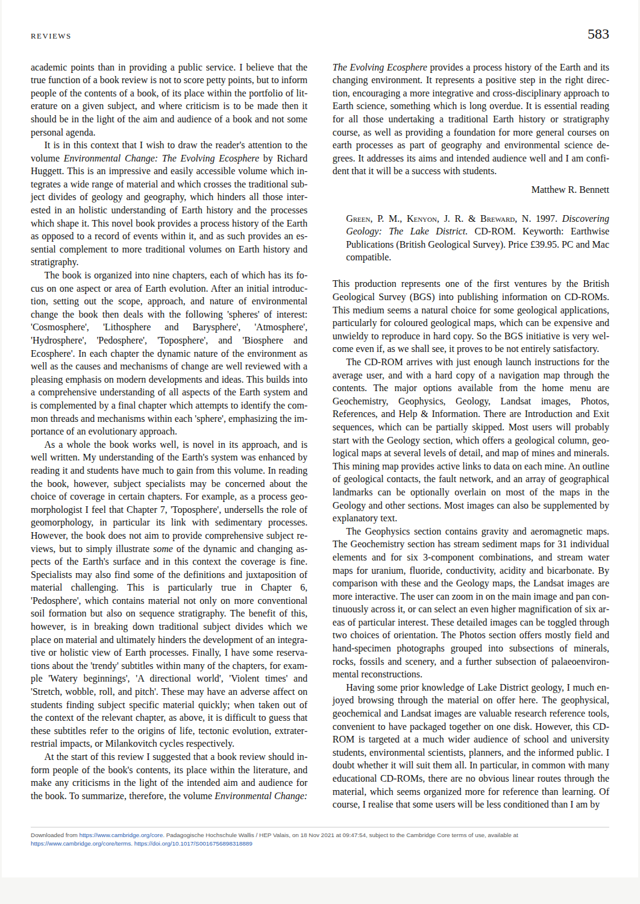REVIEWS 583
academic points than in providing a public service. I believe that the true function of a book review is not to score petty points, but to inform people of the contents of a book, of its place within the portfolio of literature on a given subject, and where criticism is to be made then it should be in the light of the aim and audience of a book and not some personal agenda.
It is in this context that I wish to draw the reader's attention to the volume Environmental Change: The Evolving Ecosphere by Richard Huggett. This is an impressive and easily accessible volume which integrates a wide range of material and which crosses the traditional subject divides of geology and geography, which hinders all those interested in an holistic understanding of Earth history and the processes which shape it. This novel book provides a process history of the Earth as opposed to a record of events within it, and as such provides an essential complement to more traditional volumes on Earth history and stratigraphy.
The book is organized into nine chapters, each of which has its focus on one aspect or area of Earth evolution. After an initial introduction, setting out the scope, approach, and nature of environmental change the book then deals with the following 'spheres' of interest: 'Cosmosphere', 'Lithosphere and Barysphere', 'Atmosphere', 'Hydrosphere', 'Pedosphere', 'Toposphere', and 'Biosphere and Ecosphere'. In each chapter the dynamic nature of the environment as well as the causes and mechanisms of change are well reviewed with a pleasing emphasis on modern developments and ideas. This builds into a comprehensive understanding of all aspects of the Earth system and is complemented by a final chapter which attempts to identify the common threads and mechanisms within each 'sphere', emphasizing the importance of an evolutionary approach.
As a whole the book works well, is novel in its approach, and is well written. My understanding of the Earth's system was enhanced by reading it and students have much to gain from this volume. In reading the book, however, subject specialists may be concerned about the choice of coverage in certain chapters. For example, as a process geomorphologist I feel that Chapter 7, 'Toposphere', undersells the role of geomorphology, in particular its link with sedimentary processes. However, the book does not aim to provide comprehensive subject reviews, but to simply illustrate some of the dynamic and changing aspects of the Earth's surface and in this context the coverage is fine. Specialists may also find some of the definitions and juxtaposition of material challenging. This is particularly true in Chapter 6, 'Pedosphere', which contains material not only on more conventional soil formation but also on sequence stratigraphy. The benefit of this, however, is in breaking down traditional subject divides which we place on material and ultimately hinders the development of an integrative or holistic view of Earth processes. Finally, I have some reservations about the 'trendy' subtitles within many of the chapters, for example 'Watery beginnings', 'A directional world', 'Violent times' and 'Stretch, wobble, roll, and pitch'. These may have an adverse affect on students finding subject specific material quickly; when taken out of the context of the relevant chapter, as above, it is difficult to guess that these subtitles refer to the origins of life, tectonic evolution, extraterrestrial impacts, or Milankovitch cycles respectively.
At the start of this review I suggested that a book review should inform people of the book's contents, its place within the literature, and make any criticisms in the light of the intended aim and audience for the book. To summarize, therefore, the volume Environmental Change: The Evolving Ecosphere provides a process history of the Earth and its changing environment. It represents a positive step in the right direction, encouraging a more integrative and cross-disciplinary approach to Earth science, something which is long overdue. It is essential reading for all those undertaking a traditional Earth history or stratigraphy course, as well as providing a foundation for more general courses on earth processes as part of geography and environmental science degrees. It addresses its aims and intended audience well and I am confident that it will be a success with students.
Matthew R. Bennett
Green, P. M., Kenyon, J. R. & Breward, N. 1997. Discovering Geology: The Lake District. CD-ROM. Keyworth: Earthwise Publications (British Geological Survey). Price £39.95. PC and Mac compatible.
This production represents one of the first ventures by the British Geological Survey (BGS) into publishing information on CD-ROMs. This medium seems a natural choice for some geological applications, particularly for coloured geological maps, which can be expensive and unwieldy to reproduce in hard copy. So the BGS initiative is very welcome even if, as we shall see, it proves to be not entirely satisfactory.
The CD-ROM arrives with just enough launch instructions for the average user, and with a hard copy of a navigation map through the contents. The major options available from the home menu are Geochemistry, Geophysics, Geology, Landsat images, Photos, References, and Help & Information. There are Introduction and Exit sequences, which can be partially skipped. Most users will probably start with the Geology section, which offers a geological column, geological maps at several levels of detail, and map of mines and minerals. This mining map provides active links to data on each mine. An outline of geological contacts, the fault network, and an array of geographical landmarks can be optionally overlain on most of the maps in the Geology and other sections. Most images can also be supplemented by explanatory text.
The Geophysics section contains gravity and aeromagnetic maps. The Geochemistry section has stream sediment maps for 31 individual elements and for six 3-component combinations, and stream water maps for uranium, fluoride, conductivity, acidity and bicarbonate. By comparison with these and the Geology maps, the Landsat images are more interactive. The user can zoom in on the main image and pan continuously across it, or can select an even higher magnification of six areas of particular interest. These detailed images can be toggled through two choices of orientation. The Photos section offers mostly field and hand-specimen photographs grouped into subsections of minerals, rocks, fossils and scenery, and a further subsection of palaeoenvironmental reconstructions.
Having some prior knowledge of Lake District geology, I much enjoyed browsing through the material on offer here. The geophysical, geochemical and Landsat images are valuable research reference tools, convenient to have packaged together on one disk. However, this CD-ROM is targeted at a much wider audience of school and university students, environmental scientists, planners, and the informed public. I doubt whether it will suit them all. In particular, in common with many educational CD-ROMs, there are no obvious linear routes through the material, which seems organized more for reference than learning. Of course, I realise that some users will be less conditioned than I am by
Downloaded from https://www.cambridge.org/core. Padagogische Hochschule Wallis / HEP Valais, on 18 Nov 2021 at 09:47:54, subject to the Cambridge Core terms of use, available at
https://www.cambridge.org/core/terms. https://doi.org/10.1017/S0016756898318889